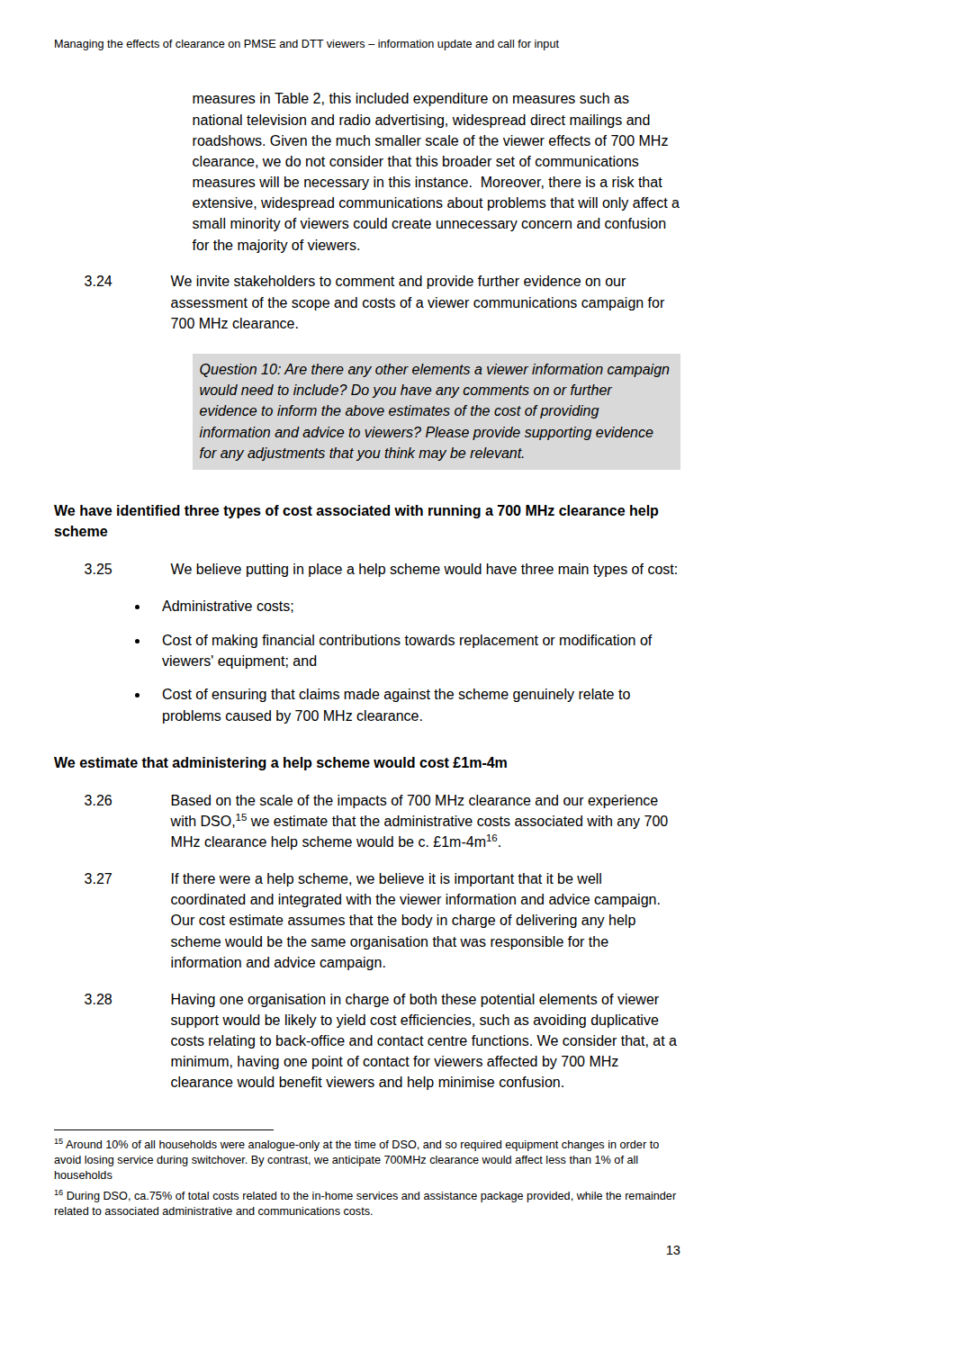Managing the effects of clearance on PMSE and DTT viewers – information update and call for input
measures in Table 2, this included expenditure on measures such as national television and radio advertising, widespread direct mailings and roadshows. Given the much smaller scale of the viewer effects of 700 MHz clearance, we do not consider that this broader set of communications measures will be necessary in this instance. Moreover, there is a risk that extensive, widespread communications about problems that will only affect a small minority of viewers could create unnecessary concern and confusion for the majority of viewers.
3.24
We invite stakeholders to comment and provide further evidence on our assessment of the scope and costs of a viewer communications campaign for 700 MHz clearance.
Question 10: Are there any other elements a viewer information campaign would need to include? Do you have any comments on or further evidence to inform the above estimates of the cost of providing information and advice to viewers? Please provide supporting evidence for any adjustments that you think may be relevant.
We have identified three types of cost associated with running a 700 MHz clearance help scheme
3.25
We believe putting in place a help scheme would have three main types of cost:
Administrative costs;
Cost of making financial contributions towards replacement or modification of viewers' equipment; and
Cost of ensuring that claims made against the scheme genuinely relate to problems caused by 700 MHz clearance.
We estimate that administering a help scheme would cost £1m-4m
3.26
Based on the scale of the impacts of 700 MHz clearance and our experience with DSO,15 we estimate that the administrative costs associated with any 700 MHz clearance help scheme would be c. £1m-4m16.
3.27
If there were a help scheme, we believe it is important that it be well coordinated and integrated with the viewer information and advice campaign. Our cost estimate assumes that the body in charge of delivering any help scheme would be the same organisation that was responsible for the information and advice campaign.
3.28
Having one organisation in charge of both these potential elements of viewer support would be likely to yield cost efficiencies, such as avoiding duplicative costs relating to back-office and contact centre functions. We consider that, at a minimum, having one point of contact for viewers affected by 700 MHz clearance would benefit viewers and help minimise confusion.
15 Around 10% of all households were analogue-only at the time of DSO, and so required equipment changes in order to avoid losing service during switchover. By contrast, we anticipate 700MHz clearance would affect less than 1% of all households
16 During DSO, ca.75% of total costs related to the in-home services and assistance package provided, while the remainder related to associated administrative and communications costs.
13